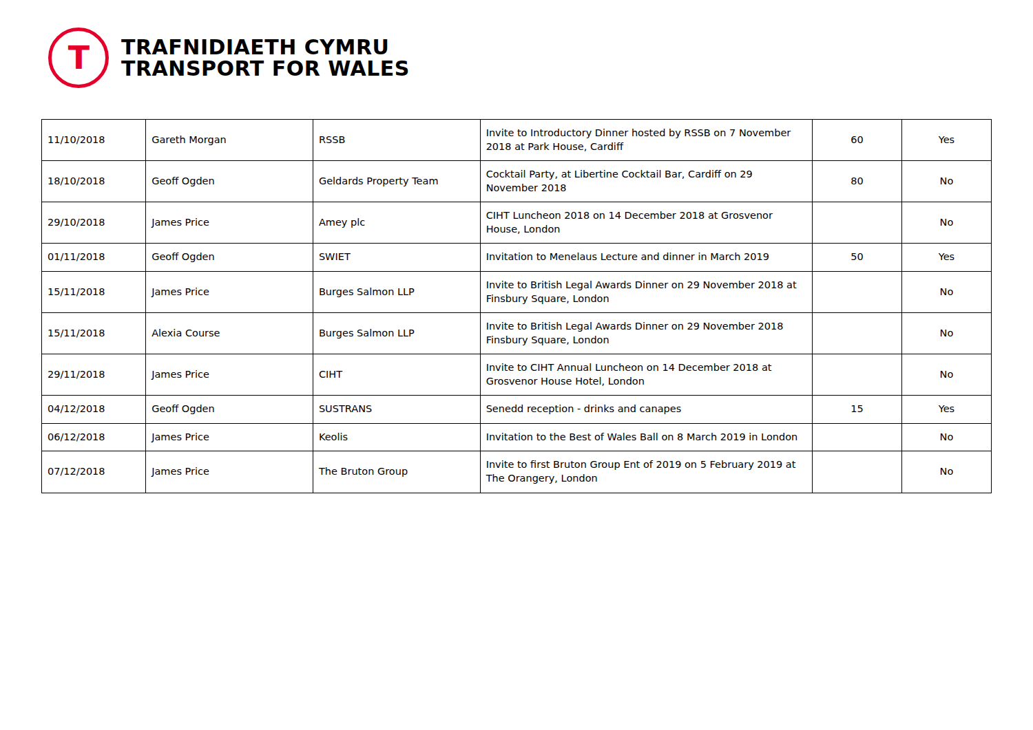T
TRAFNIDIAETH CYMRU
TRANSPORT FOR WALES
| 11/10/2018 | Gareth Morgan | RSSB | Invite to Introductory Dinner hosted by RSSB on 7 November 2018 at Park House, Cardiff | 60 | Yes |
| 18/10/2018 | Geoff Ogden | Geldards Property Team | Cocktail Party, at Libertine Cocktail Bar, Cardiff on 29 November 2018 | 80 | No |
| 29/10/2018 | James Price | Amey plc | CIHT Luncheon 2018 on 14 December 2018 at Grosvenor House, London | | No |
| 01/11/2018 | Geoff Ogden | SWIET | Invitation to Menelaus Lecture and dinner in March 2019 | 50 | Yes |
| 15/11/2018 | James Price | Burges Salmon LLP | Invite to British Legal Awards Dinner on 29 November 2018 at Finsbury Square, London | | No |
| 15/11/2018 | Alexia Course | Burges Salmon LLP | Invite to British Legal Awards Dinner on 29 November 2018 Finsbury Square, London | | No |
| 29/11/2018 | James Price | CIHT | Invite to CIHT Annual Luncheon on 14 December 2018 at Grosvenor House Hotel, London | | No |
| 04/12/2018 | Geoff Ogden | SUSTRANS | Senedd reception - drinks and canapes | 15 | Yes |
| 06/12/2018 | James Price | Keolis | Invitation to the Best of Wales Ball on 8 March 2019 in London | | No |
| 07/12/2018 | James Price | The Bruton Group | Invite to first Bruton Group Ent of 2019 on 5 February 2019 at The Orangery, London | | No |